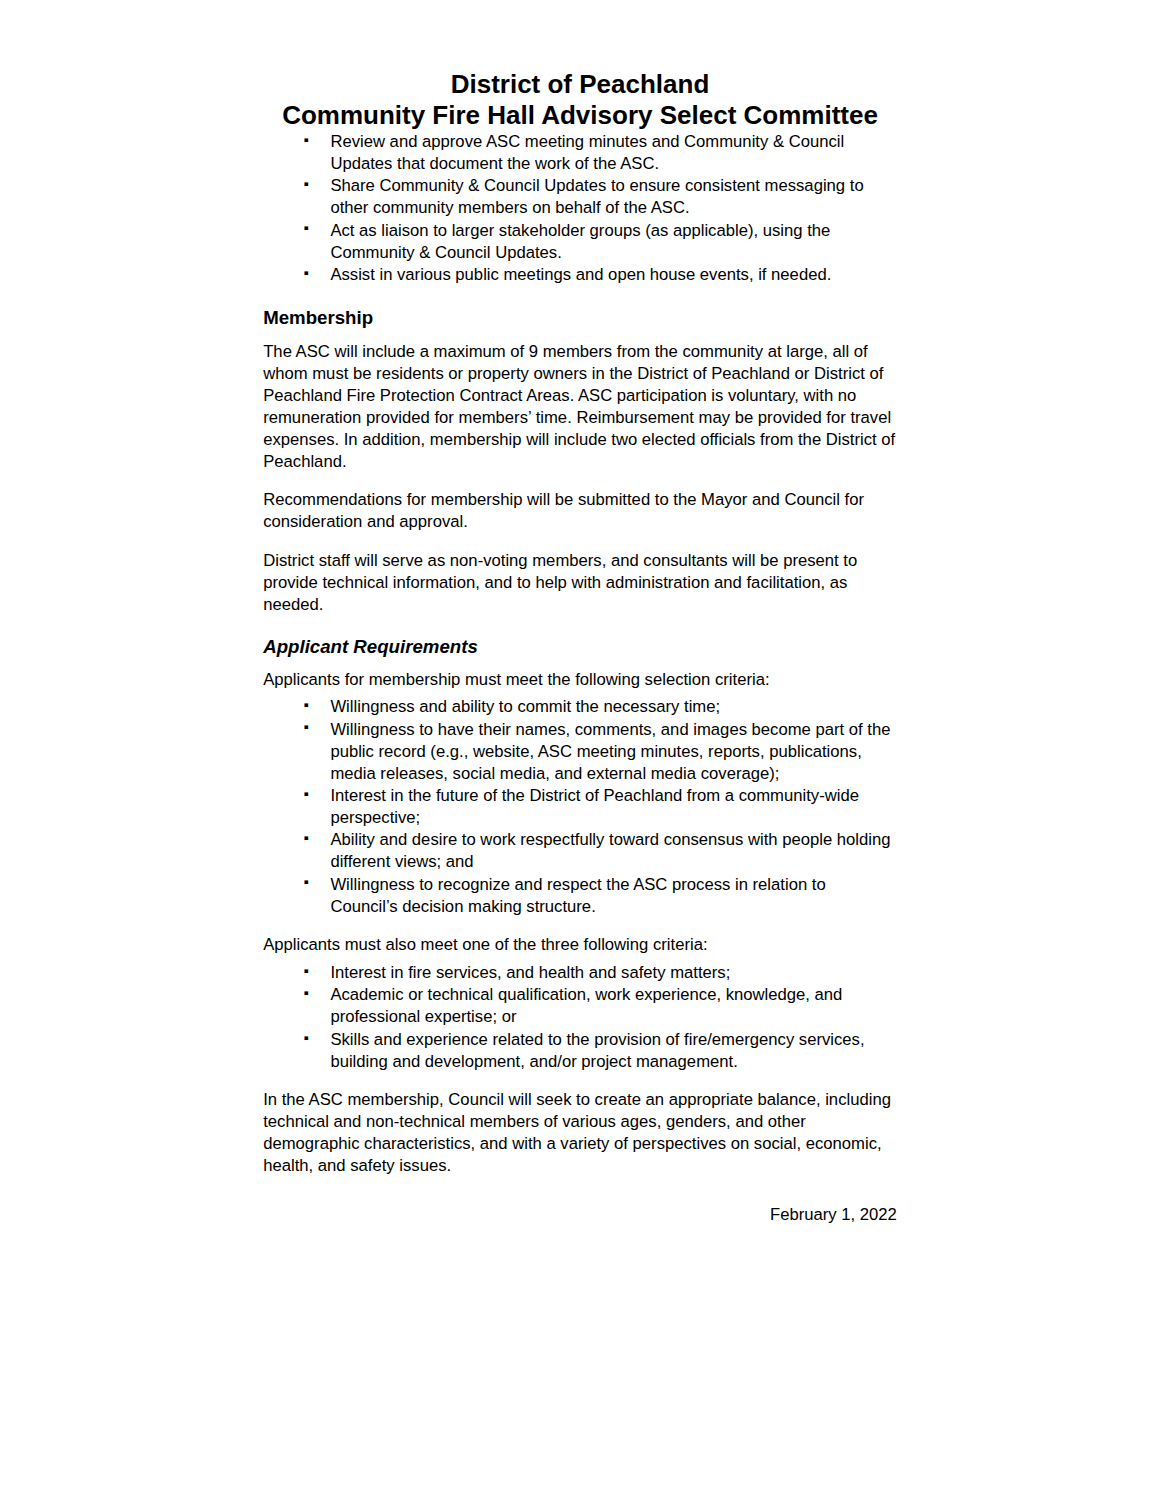District of PeachlandCommunity Fire Hall Advisory Select Committee
Review and approve ASC meeting minutes and Community & Council Updates that document the work of the ASC.
Share Community & Council Updates to ensure consistent messaging to other community members on behalf of the ASC.
Act as liaison to larger stakeholder groups (as applicable), using the Community & Council Updates.
Assist in various public meetings and open house events, if needed.
Membership
The ASC will include a maximum of 9 members from the community at large, all of whom must be residents or property owners in the District of Peachland or District of Peachland Fire Protection Contract Areas. ASC participation is voluntary, with no remuneration provided for members’ time. Reimbursement may be provided for travel expenses. In addition, membership will include two elected officials from the District of Peachland.
Recommendations for membership will be submitted to the Mayor and Council for consideration and approval.
District staff will serve as non-voting members, and consultants will be present to provide technical information, and to help with administration and facilitation, as needed.
Applicant Requirements
Applicants for membership must meet the following selection criteria:
Willingness and ability to commit the necessary time;
Willingness to have their names, comments, and images become part of the public record (e.g., website, ASC meeting minutes, reports, publications, media releases, social media, and external media coverage);
Interest in the future of the District of Peachland from a community-wide perspective;
Ability and desire to work respectfully toward consensus with people holding different views; and
Willingness to recognize and respect the ASC process in relation to Council’s decision making structure.
Applicants must also meet one of the three following criteria:
Interest in fire services, and health and safety matters;
Academic or technical qualification, work experience, knowledge, and professional expertise; or
Skills and experience related to the provision of fire/emergency services, building and development, and/or project management.
In the ASC membership, Council will seek to create an appropriate balance, including technical and non-technical members of various ages, genders, and other demographic characteristics, and with a variety of perspectives on social, economic, health, and safety issues.
February 1, 2022